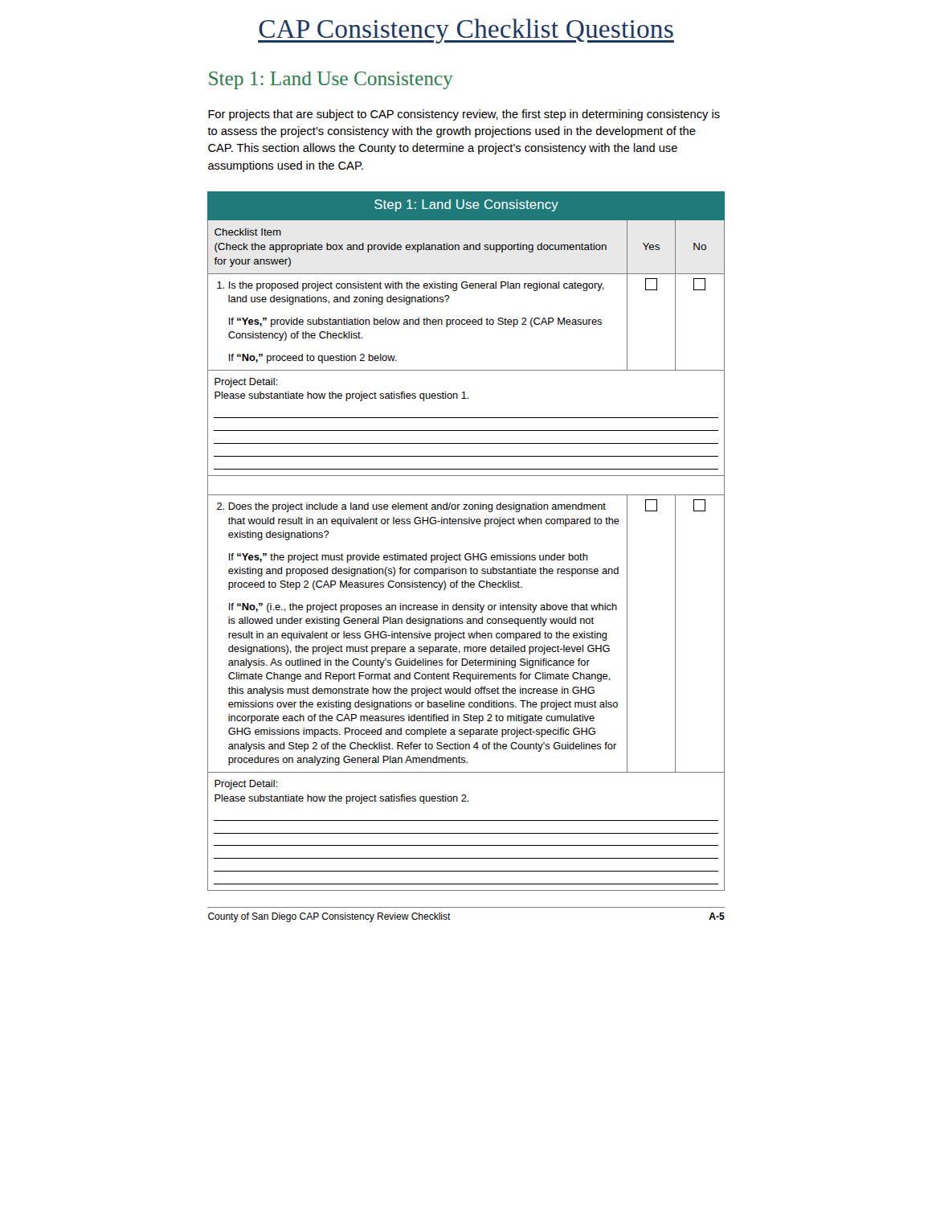CAP Consistency Checklist Questions
Step 1: Land Use Consistency
For projects that are subject to CAP consistency review, the first step in determining consistency is to assess the project’s consistency with the growth projections used in the development of the CAP. This section allows the County to determine a project’s consistency with the land use assumptions used in the CAP.
| Step 1: Land Use Consistency |
| Checklist Item (Check the appropriate box and provide explanation and supporting documentation for your answer) | Yes | No |
| Is the proposed project consistent with the existing General Plan regional category, land use designations, and zoning designations? If “Yes,” provide substantiation below and then proceed to Step 2 (CAP Measures Consistency) of the Checklist. If “No,” proceed to question 2 below. | | |
| Project Detail: Please substantiate how the project satisfies question 1. |
| Does the project include a land use element and/or zoning designation amendment that would result in an equivalent or less GHG-intensive project when compared to the existing designations? If “Yes,” the project must provide estimated project GHG emissions under both existing and proposed designation(s) for comparison to substantiate the response and proceed to Step 2 (CAP Measures Consistency) of the Checklist. If “No,” (i.e., the project proposes an increase in density or intensity above that which is allowed under existing General Plan designations and consequently would not result in an equivalent or less GHG-intensive project when compared to the existing designations), the project must prepare a separate, more detailed project-level GHG analysis. As outlined in the County’s Guidelines for Determining Significance for Climate Change and Report Format and Content Requirements for Climate Change, this analysis must demonstrate how the project would offset the increase in GHG emissions over the existing designations or baseline conditions. The project must also incorporate each of the CAP measures identified in Step 2 to mitigate cumulative GHG emissions impacts. Proceed and complete a separate project-specific GHG analysis and Step 2 of the Checklist. Refer to Section 4 of the County’s Guidelines for procedures on analyzing General Plan Amendments. | | |
| Project Detail: Please substantiate how the project satisfies question 2. |
County of San Diego CAP Consistency Review Checklist A-5